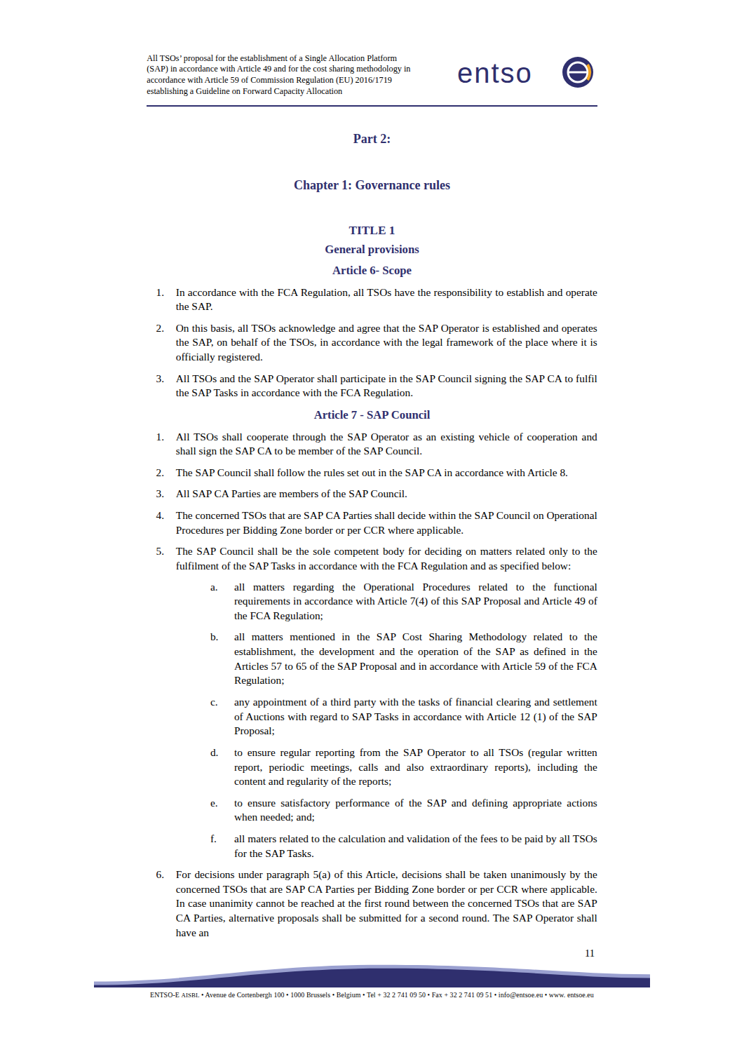All TSOs’ proposal for the establishment of a Single Allocation Platform
(SAP) in accordance with Article 49 and for the cost sharing methodology in
accordance with Article 59 of Commission Regulation (EU) 2016/1719
establishing a Guideline on Forward Capacity Allocation
entsoe entso
Part 2:
Chapter 1: Governance rules
TITLE 1
General provisions
Article 6- Scope
In accordance with the FCA Regulation, all TSOs have the responsibility to establish and operate the SAP.
On this basis, all TSOs acknowledge and agree that the SAP Operator is established and operates the SAP, on behalf of the TSOs, in accordance with the legal framework of the place where it is officially registered.
All TSOs and the SAP Operator shall participate in the SAP Council signing the SAP CA to fulfil the SAP Tasks in accordance with the FCA Regulation.
Article 7 - SAP Council
All TSOs shall cooperate through the SAP Operator as an existing vehicle of cooperation and shall sign the SAP CA to be member of the SAP Council.
The SAP Council shall follow the rules set out in the SAP CA in accordance with Article 8.
All SAP CA Parties are members of the SAP Council.
The concerned TSOs that are SAP CA Parties shall decide within the SAP Council on Operational Procedures per Bidding Zone border or per CCR where applicable.
The SAP Council shall be the sole competent body for deciding on matters related only to the fulfilment of the SAP Tasks in accordance with the FCA Regulation and as specified below:
all matters regarding the Operational Procedures related to the functional requirements in accordance with Article 7(4) of this SAP Proposal and Article 49 of the FCA Regulation;
all matters mentioned in the SAP Cost Sharing Methodology related to the establishment, the development and the operation of the SAP as defined in the Articles 57 to 65 of the SAP Proposal and in accordance with Article 59 of the FCA Regulation;
any appointment of a third party with the tasks of financial clearing and settlement of Auctions with regard to SAP Tasks in accordance with Article 12 (1) of the SAP Proposal;
to ensure regular reporting from the SAP Operator to all TSOs (regular written report, periodic meetings, calls and also extraordinary reports), including the content and regularity of the reports;
to ensure satisfactory performance of the SAP and defining appropriate actions when needed; and;
all maters related to the calculation and validation of the fees to be paid by all TSOs for the SAP Tasks.
For decisions under paragraph 5(a) of this Article, decisions shall be taken unanimously by the concerned TSOs that are SAP CA Parties per Bidding Zone border or per CCR where applicable. In case unanimity cannot be reached at the first round between the concerned TSOs that are SAP CA Parties, alternative proposals shall be submitted for a second round. The SAP Operator shall have an
11
ENTSO-E AISBL • Avenue de Cortenbergh 100 • 1000 Brussels • Belgium • Tel + 32 2 741 09 50 • Fax + 32 2 741 09 51 • info@entsoe.eu • www. entsoe.eu